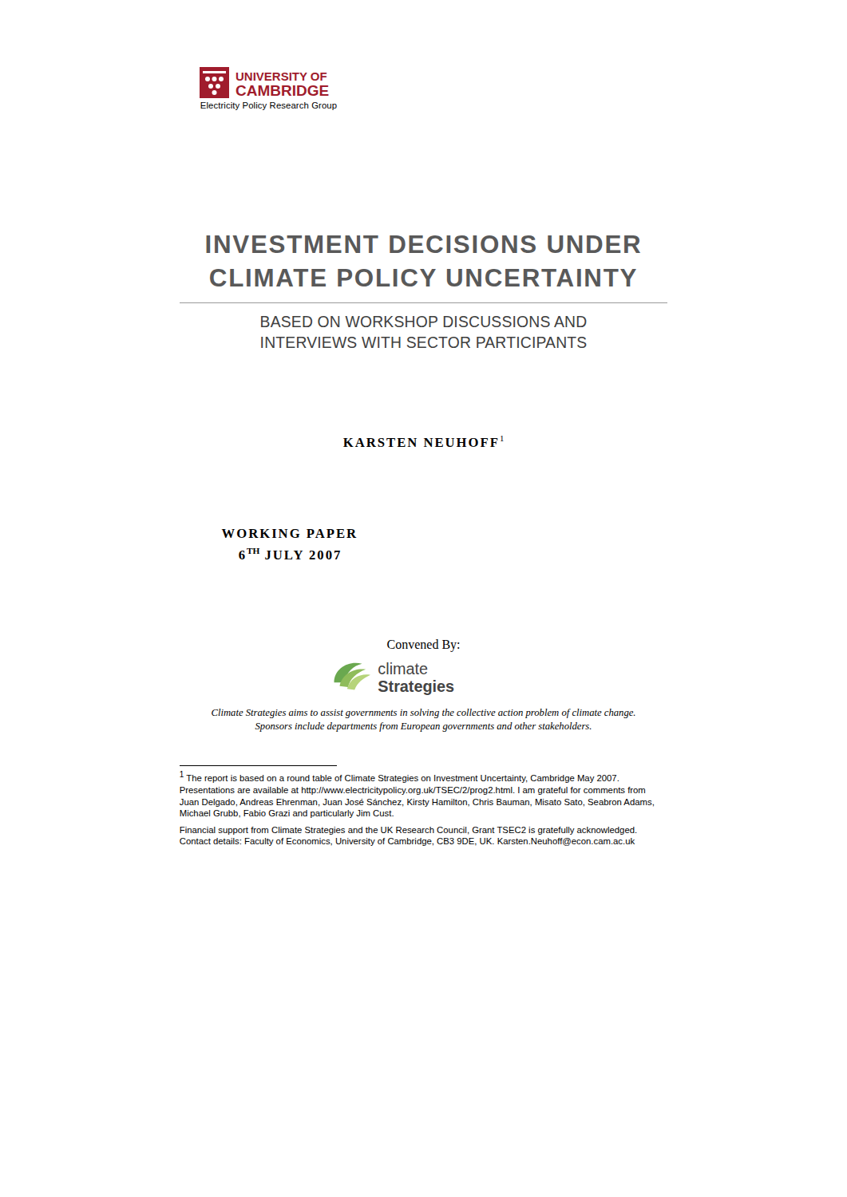Electricity Policy Research Group
INVESTMENT DECISIONS UNDER CLIMATE POLICY UNCERTAINTY
BASED ON WORKSHOP DISCUSSIONS AND
INTERVIEWS WITH SECTOR PARTICIPANTS
KARSTEN NEUHOFF1
WORKING PAPER 6TH JULY 2007
Convened By:
Climate Strategies aims to assist governments in solving the collective action problem of climate change. Sponsors include departments from European governments and other stakeholders.
1 The report is based on a round table of Climate Strategies on Investment Uncertainty, Cambridge May 2007. Presentations are available at http://www.electricitypolicy.org.uk/TSEC/2/prog2.html. I am grateful for comments from Juan Delgado, Andreas Ehrenman, Juan José Sánchez, Kirsty Hamilton, Chris Bauman, Misato Sato, Seabron Adams, Michael Grubb, Fabio Grazi and particularly Jim Cust.
Financial support from Climate Strategies and the UK Research Council, Grant TSEC2 is gratefully acknowledged. Contact details: Faculty of Economics, University of Cambridge, CB3 9DE, UK. Karsten.Neuhoff@econ.cam.ac.uk